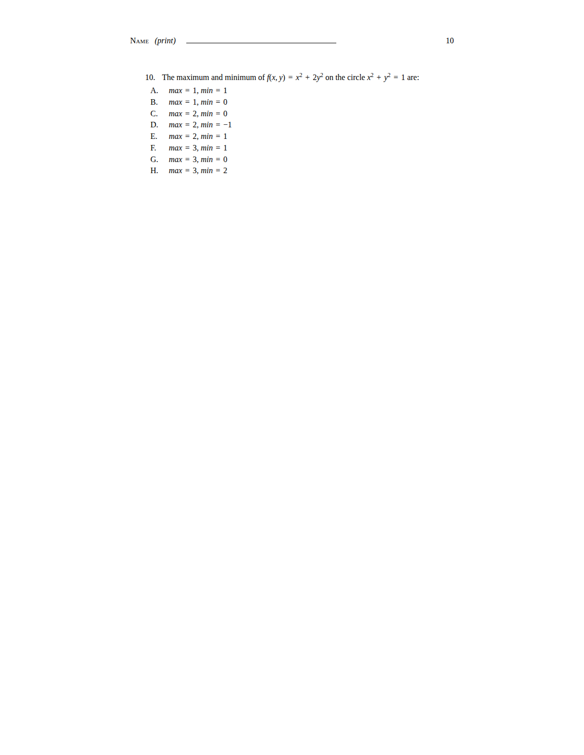Name (print)
10
10.
The maximum and minimum of f(x, y) = x2 + 2y2 on the circle x2 + y2 = 1 are:
A. max = 1, min = 1
B. max = 1, min = 0
C. max = 2, min = 0
D. max = 2, min = −1
E. max = 2, min = 1
F. max = 3, min = 1
G. max = 3, min = 0
H. max = 3, min = 2